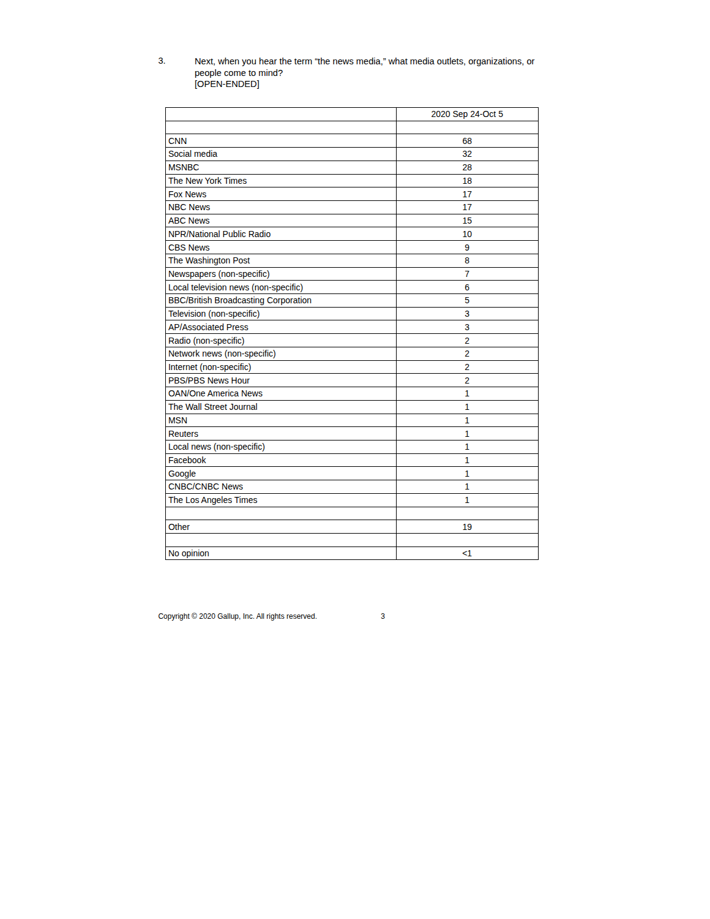3.
Next, when you hear the term “the news media,” what media outlets, organizations, or people come to mind?
[OPEN-ENDED]
| | 2020 Sep 24-Oct 5 |
| CNN | 68 |
| Social media | 32 |
| MSNBC | 28 |
| The New York Times | 18 |
| Fox News | 17 |
| NBC News | 17 |
| ABC News | 15 |
| NPR/National Public Radio | 10 |
| CBS News | 9 |
| The Washington Post | 8 |
| Newspapers (non-specific) | 7 |
| Local television news (non-specific) | 6 |
| BBC/British Broadcasting Corporation | 5 |
| Television (non-specific) | 3 |
| AP/Associated Press | 3 |
| Radio (non-specific) | 2 |
| Network news (non-specific) | 2 |
| Internet (non-specific) | 2 |
| PBS/PBS News Hour | 2 |
| OAN/One America News | 1 |
| The Wall Street Journal | 1 |
| MSN | 1 |
| Reuters | 1 |
| Local news (non-specific) | 1 |
| Facebook | 1 |
| Google | 1 |
| CNBC/CNBC News | 1 |
| The Los Angeles Times | 1 |
| Other | 19 |
| No opinion | <1 |
Copyright © 2020 Gallup, Inc. All rights reserved. 3